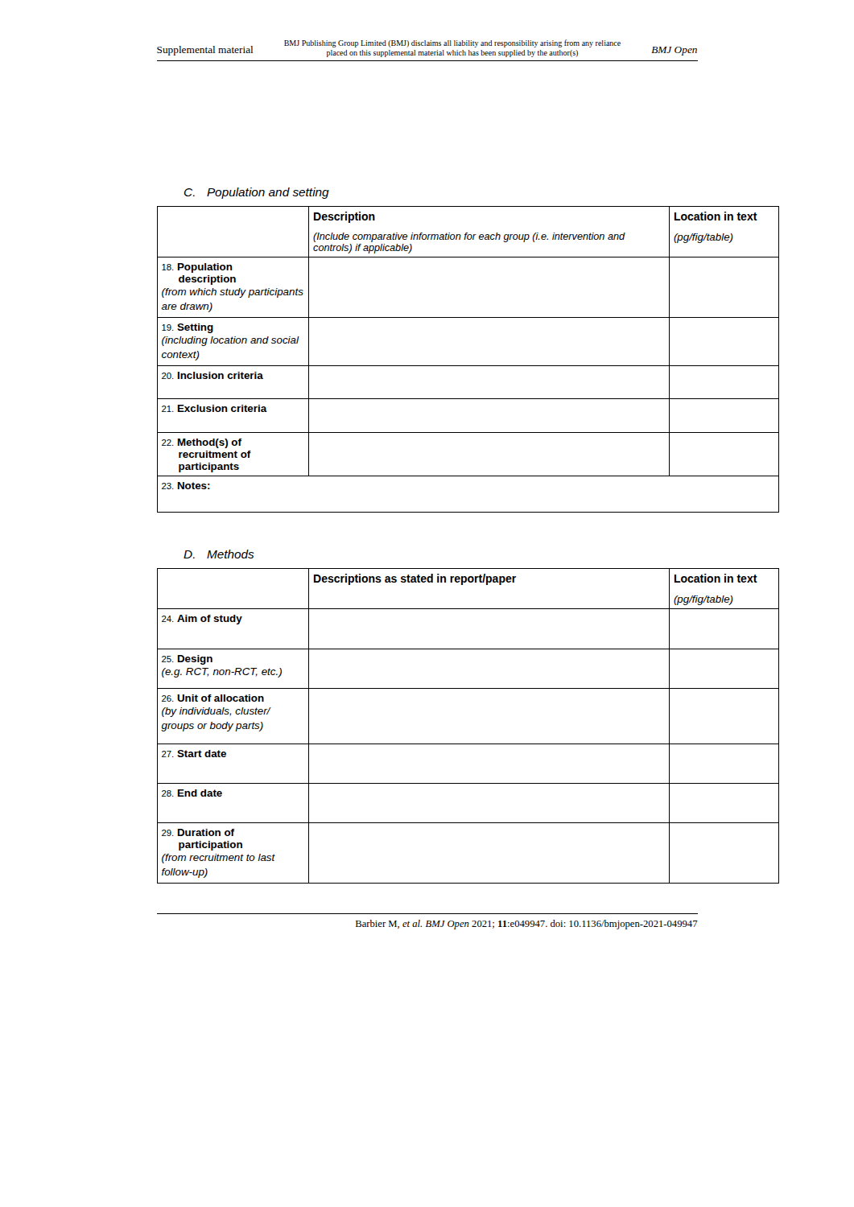Supplemental material
BMJ Publishing Group Limited (BMJ) disclaims all liability and responsibility arising from any reliance
placed on this supplemental material which has been supplied by the author(s)
BMJ Open
C. Population and setting
| | Description (Include comparative information for each group (i.e. intervention and controls) if applicable) | Location in text (pg/fig/table) |
| 18. Population description (from which study participants are drawn) | | |
| 19. Setting (including location and social context) | | |
| 20. Inclusion criteria | | |
| 21. Exclusion criteria | | |
| 22. Method(s) of recruitment of participants | | |
| 23. Notes: |
D. Methods
| | Descriptions as stated in report/paper | Location in text (pg/fig/table) |
| 24. Aim of study | | |
| 25. Design (e.g. RCT, non-RCT, etc.) | | |
| 26. Unit of allocation (by individuals, cluster/ groups or body parts) | | |
| 27. Start date | | |
| 28. End date | | |
| 29. Duration of participation (from recruitment to last follow-up) | | |
Barbier M, et al. BMJ Open 2021; 11:e049947. doi: 10.1136/bmjopen-2021-049947